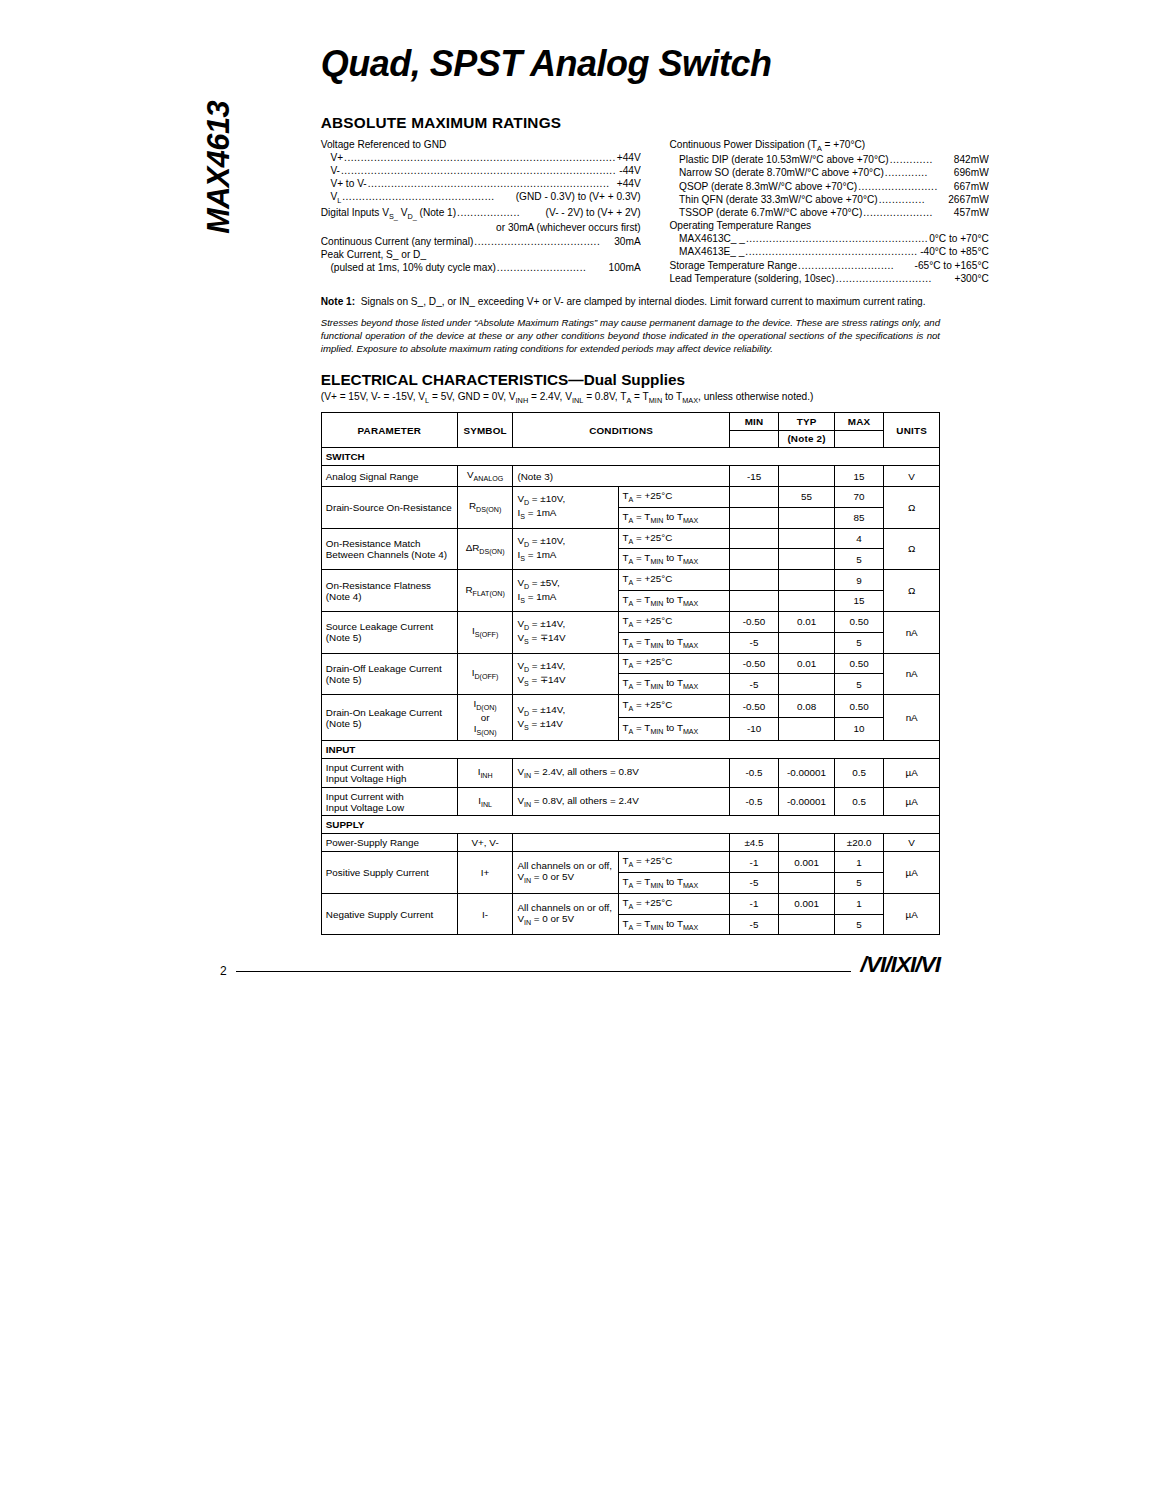Quad, SPST Analog Switch
MAX4613
ABSOLUTE MAXIMUM RATINGS
Voltage Referenced to GND
V+..................................................................................+44V
V-...................................................................................-44V
V+ to V-.........................................................................+44V
VL..............................................(GND - 0.3V) to (V+ + 0.3V)
Digital Inputs VS_ VD_ (Note 1)...................(V- - 2V) to (V+ + 2V)
or 30mA (whichever occurs first)
Continuous Current (any terminal)...................................... 30mA
Peak Current, S_ or D_
(pulsed at 1ms, 10% duty cycle max)........................... 100mA
Continuous Power Dissipation (TA = +70°C)
Plastic DIP (derate 10.53mW/°C above +70°C)............. 842mW
Narrow SO (derate 8.70mW/°C above +70°C)............. 696mW
QSOP (derate 8.3mW/°C above +70°C)........................ 667mW
Thin QFN (derate 33.3mW/°C above +70°C).............. 2667mW
TSSOP (derate 6.7mW/°C above +70°C)..................... 457mW
Operating Temperature Ranges
MAX4613C_ _....................................................... 0°C to +70°C
MAX4613E_ _....................................................-40°C to +85°C
Storage Temperature Range.............................-65°C to +165°C
Lead Temperature (soldering, 10sec).............................+300°C
Note 1: Signals on S_, D_, or IN_ exceeding V+ or V- are clamped by internal diodes. Limit forward current to maximum current rating.
Stresses beyond those listed under “Absolute Maximum Ratings” may cause permanent damage to the device. These are stress ratings only, and functional operation of the device at these or any other conditions beyond those indicated in the operational sections of the specifications is not implied. Exposure to absolute maximum rating conditions for extended periods may affect device reliability.
ELECTRICAL CHARACTERISTICS—Dual Supplies
(V+ = 15V, V- = -15V, VL = 5V, GND = 0V, VINH = 2.4V, VINL = 0.8V, TA = TMIN to TMAX, unless otherwise noted.)
| PARAMETER | SYMBOL | CONDITIONS | MIN | TYP | MAX | UNITS |
| --- | --- | --- | --- | --- | --- | --- |
| | (Note 2) | |
| SWITCH |
| Analog Signal Range | V ANALOG | (Note 3) | -15 | | 15 | V |
| Drain-Source On-Resistance | R DS(ON) | V D = ±10V, I S = 1mA | T A = +25°C | | 55 | 70 | Ω |
| T A = T MIN to T MAX | | | 85 |
| On-Resistance Match Between Channels (Note 4) | ΔR DS(ON) | V D = ±10V, I S = 1mA | T A = +25°C | | | 4 | Ω |
| T A = T MIN to T MAX | | | 5 |
| On-Resistance Flatness (Note 4) | R FLAT(ON) | V D = ±5V, I S = 1mA | T A = +25°C | | | 9 | Ω |
| T A = T MIN to T MAX | | | 15 |
| Source Leakage Current (Note 5) | I S(OFF) | V D = ±14V, V S = ∓14V | T A = +25°C | -0.50 | 0.01 | 0.50 | nA |
| T A = T MIN to T MAX | -5 | | 5 |
| Drain-Off Leakage Current (Note 5) | I D(OFF) | V D = ±14V, V S = ∓14V | T A = +25°C | -0.50 | 0.01 | 0.50 | nA |
| T A = T MIN to T MAX | -5 | | 5 |
| Drain-On Leakage Current (Note 5) | I D(ON) or I S(ON) | V D = ±14V, V S = ±14V | T A = +25°C | -0.50 | 0.08 | 0.50 | nA |
| T A = T MIN to T MAX | -10 | | 10 |
| INPUT |
| Input Current with Input Voltage High | I INH | V IN = 2.4V, all others = 0.8V | -0.5 | -0.00001 | 0.5 | µA |
| Input Current with Input Voltage Low | I INL | V IN = 0.8V, all others = 2.4V | -0.5 | -0.00001 | 0.5 | µA |
| SUPPLY |
| Power-Supply Range | V+, V- | | ±4.5 | | ±20.0 | V |
| Positive Supply Current | I+ | All channels on or off, V IN = 0 or 5V | T A = +25°C | -1 | 0.001 | 1 | µA |
| T A = T MIN to T MAX | -5 | | 5 |
| Negative Supply Current | I- | All channels on or off, V IN = 0 or 5V | T A = +25°C | -1 | 0.001 | 1 | µA |
| T A = T MIN to T MAX | -5 | | 5 |
2
/VI/IXI/VI